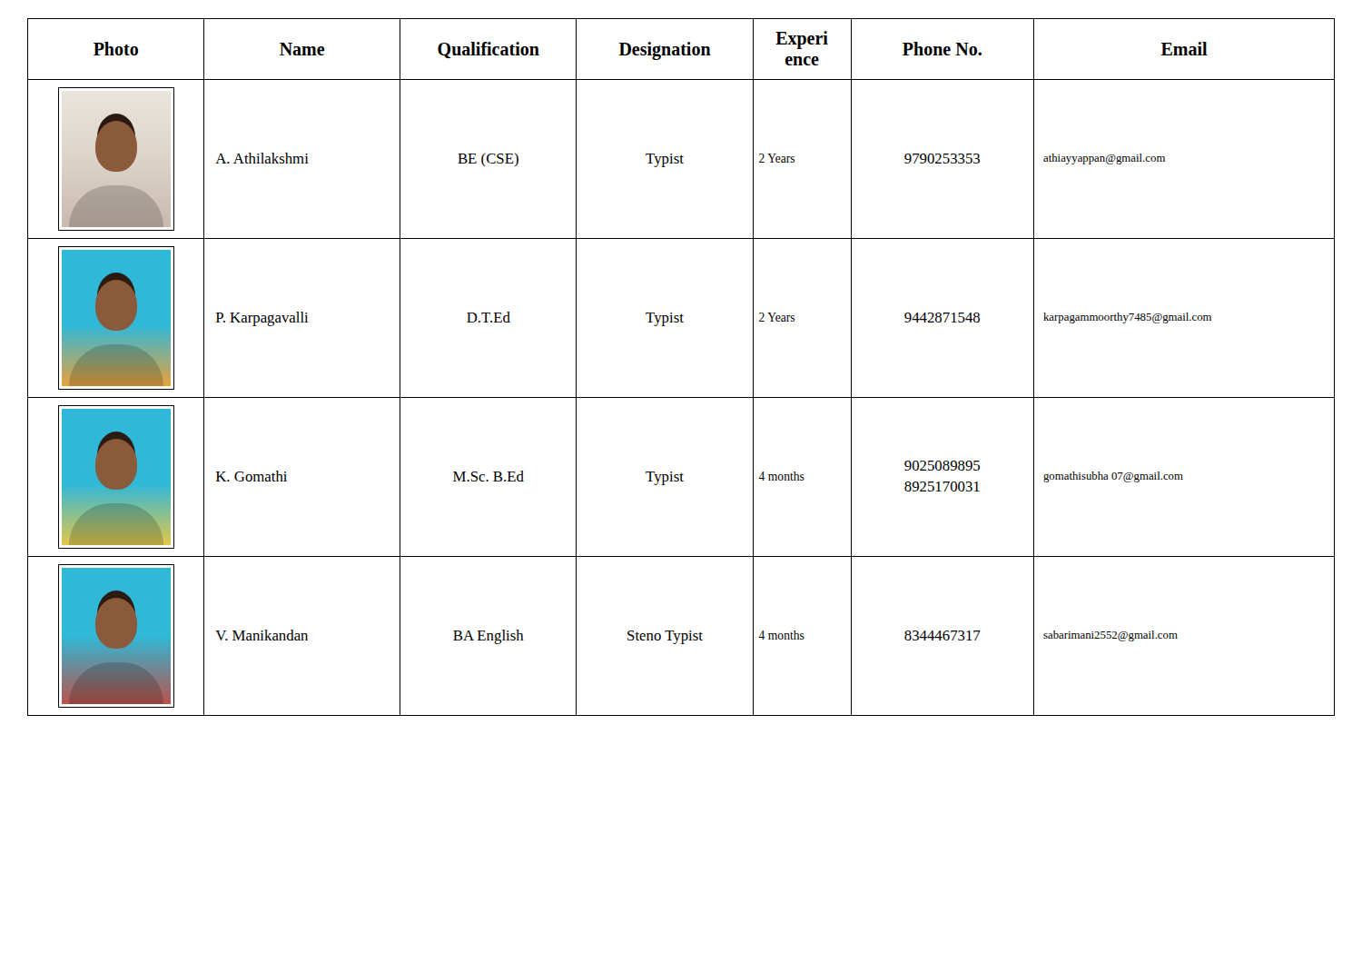| Photo | Name | Qualification | Designation | Experi ence | Phone No. | Email |
| --- | --- | --- | --- | --- | --- | --- |
| | A. Athilakshmi | BE (CSE) | Typist | 2 Years | 9790253353 | athiayyappan@gmail.com |
| | P. Karpagavalli | D.T.Ed | Typist | 2 Years | 9442871548 | karpagammoorthy7485@gmail.com |
| | K. Gomathi | M.Sc. B.Ed | Typist | 4 months | 9025089895 8925170031 | gomathisubha 07@gmail.com |
| | V. Manikandan | BA English | Steno Typist | 4 months | 8344467317 | sabarimani2552@gmail.com |